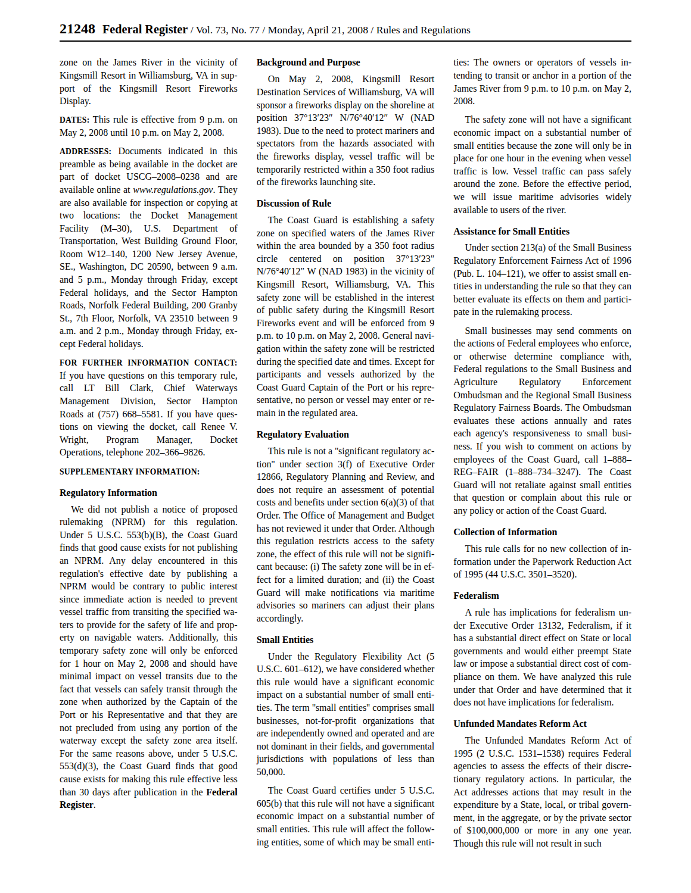21248 Federal Register / Vol. 73, No. 77 / Monday, April 21, 2008 / Rules and Regulations
zone on the James River in the vicinity of Kingsmill Resort in Williamsburg, VA in support of the Kingsmill Resort Fireworks Display.
Dates: This rule is effective from 9 p.m. on May 2, 2008 until 10 p.m. on May 2, 2008.
Addresses: Documents indicated in this preamble as being available in the docket are part of docket USCG–2008–0238 and are available online at www.regulations.gov. They are also available for inspection or copying at two locations: the Docket Management Facility (M–30), U.S. Department of Transportation, West Building Ground Floor, Room W12–140, 1200 New Jersey Avenue, SE., Washington, DC 20590, between 9 a.m. and 5 p.m., Monday through Friday, except Federal holidays, and the Sector Hampton Roads, Norfolk Federal Building, 200 Granby St., 7th Floor, Norfolk, VA 23510 between 9 a.m. and 2 p.m., Monday through Friday, except Federal holidays.
For Further Information Contact: If you have questions on this temporary rule, call LT Bill Clark, Chief Waterways Management Division, Sector Hampton Roads at (757) 668–5581. If you have questions on viewing the docket, call Renee V. Wright, Program Manager, Docket Operations, telephone 202–366–9826.
Supplementary Information:
Regulatory Information
We did not publish a notice of proposed rulemaking (NPRM) for this regulation. Under 5 U.S.C. 553(b)(B), the Coast Guard finds that good cause exists for not publishing an NPRM. Any delay encountered in this regulation's effective date by publishing a NPRM would be contrary to public interest since immediate action is needed to prevent vessel traffic from transiting the specified waters to provide for the safety of life and property on navigable waters. Additionally, this temporary safety zone will only be enforced for 1 hour on May 2, 2008 and should have minimal impact on vessel transits due to the fact that vessels can safely transit through the zone when authorized by the Captain of the Port or his Representative and that they are not precluded from using any portion of the waterway except the safety zone area itself. For the same reasons above, under 5 U.S.C. 553(d)(3), the Coast Guard finds that good cause exists for making this rule effective less than 30 days after publication in the Federal Register.
Background and Purpose
On May 2, 2008, Kingsmill Resort Destination Services of Williamsburg, VA will sponsor a fireworks display on the shoreline at position 37°13′23″ N/76°40′12″ W (NAD 1983). Due to the need to protect mariners and spectators from the hazards associated with the fireworks display, vessel traffic will be temporarily restricted within a 350 foot radius of the fireworks launching site.
Discussion of Rule
The Coast Guard is establishing a safety zone on specified waters of the James River within the area bounded by a 350 foot radius circle centered on position 37°13′23″ N/76°40′12″ W (NAD 1983) in the vicinity of Kingsmill Resort, Williamsburg, VA. This safety zone will be established in the interest of public safety during the Kingsmill Resort Fireworks event and will be enforced from 9 p.m. to 10 p.m. on May 2, 2008. General navigation within the safety zone will be restricted during the specified date and times. Except for participants and vessels authorized by the Coast Guard Captain of the Port or his representative, no person or vessel may enter or remain in the regulated area.
Regulatory Evaluation
This rule is not a ''significant regulatory action'' under section 3(f) of Executive Order 12866, Regulatory Planning and Review, and does not require an assessment of potential costs and benefits under section 6(a)(3) of that Order. The Office of Management and Budget has not reviewed it under that Order. Although this regulation restricts access to the safety zone, the effect of this rule will not be significant because: (i) The safety zone will be in effect for a limited duration; and (ii) the Coast Guard will make notifications via maritime advisories so mariners can adjust their plans accordingly.
Small Entities
Under the Regulatory Flexibility Act (5 U.S.C. 601–612), we have considered whether this rule would have a significant economic impact on a substantial number of small entities. The term ''small entities'' comprises small businesses, not-for-profit organizations that are independently owned and operated and are not dominant in their fields, and governmental jurisdictions with populations of less than 50,000.
The Coast Guard certifies under 5 U.S.C. 605(b) that this rule will not have a significant economic impact on a substantial number of small entities. This rule will affect the following entities, some of which may be small entities: The owners or operators of vessels intending to transit or anchor in a portion of the James River from 9 p.m. to 10 p.m. on May 2, 2008.
The safety zone will not have a significant economic impact on a substantial number of small entities because the zone will only be in place for one hour in the evening when vessel traffic is low. Vessel traffic can pass safely around the zone. Before the effective period, we will issue maritime advisories widely available to users of the river.
Assistance for Small Entities
Under section 213(a) of the Small Business Regulatory Enforcement Fairness Act of 1996 (Pub. L. 104–121), we offer to assist small entities in understanding the rule so that they can better evaluate its effects on them and participate in the rulemaking process.
Small businesses may send comments on the actions of Federal employees who enforce, or otherwise determine compliance with, Federal regulations to the Small Business and Agriculture Regulatory Enforcement Ombudsman and the Regional Small Business Regulatory Fairness Boards. The Ombudsman evaluates these actions annually and rates each agency's responsiveness to small business. If you wish to comment on actions by employees of the Coast Guard, call 1–888–REG–FAIR (1–888–734–3247). The Coast Guard will not retaliate against small entities that question or complain about this rule or any policy or action of the Coast Guard.
Collection of Information
This rule calls for no new collection of information under the Paperwork Reduction Act of 1995 (44 U.S.C. 3501–3520).
Federalism
A rule has implications for federalism under Executive Order 13132, Federalism, if it has a substantial direct effect on State or local governments and would either preempt State law or impose a substantial direct cost of compliance on them. We have analyzed this rule under that Order and have determined that it does not have implications for federalism.
Unfunded Mandates Reform Act
The Unfunded Mandates Reform Act of 1995 (2 U.S.C. 1531–1538) requires Federal agencies to assess the effects of their discretionary regulatory actions. In particular, the Act addresses actions that may result in the expenditure by a State, local, or tribal government, in the aggregate, or by the private sector of $100,000,000 or more in any one year. Though this rule will not result in such